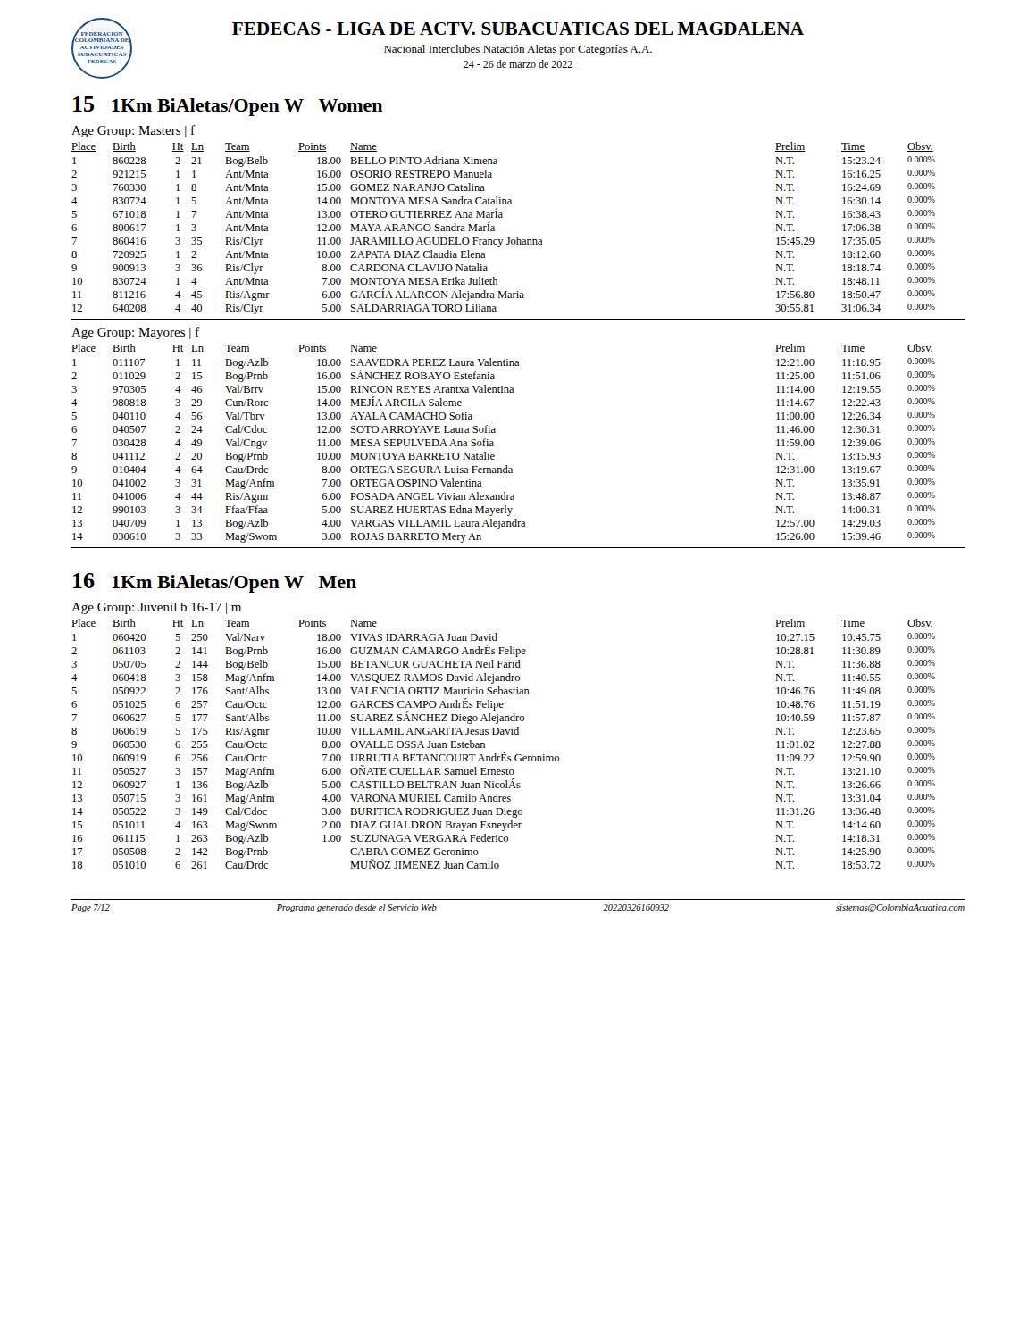FEDERACION COLOMBIANA DE ACTIVIDADES SUBACUATICAS
FEDECAS
FEDECAS - LIGA DE ACTV. SUBACUATICAS DEL MAGDALENA
Nacional Interclubes Natación Aletas por Categorías A.A.
24 - 26 de marzo de 2022
151Km BiAletas/Open W Women
Age Group: Masters | f
| Place | Birth | Ht | Ln | Team | Points | Name | Prelim | Time | Obsv. |
| --- | --- | --- | --- | --- | --- | --- | --- | --- | --- |
| 1 | 860228 | 2 | 21 | Bog/Belb | 18.00 | BELLO PINTO Adriana Ximena | N.T. | 15:23.24 | 0.000% |
| 2 | 921215 | 1 | 1 | Ant/Mnta | 16.00 | OSORIO RESTREPO Manuela | N.T. | 16:16.25 | 0.000% |
| 3 | 760330 | 1 | 8 | Ant/Mnta | 15.00 | GOMEZ NARANJO Catalina | N.T. | 16:24.69 | 0.000% |
| 4 | 830724 | 1 | 5 | Ant/Mnta | 14.00 | MONTOYA MESA Sandra Catalina | N.T. | 16:30.14 | 0.000% |
| 5 | 671018 | 1 | 7 | Ant/Mnta | 13.00 | OTERO GUTIERREZ Ana MarÍa | N.T. | 16:38.43 | 0.000% |
| 6 | 800617 | 1 | 3 | Ant/Mnta | 12.00 | MAYA ARANGO Sandra MarÍa | N.T. | 17:06.38 | 0.000% |
| 7 | 860416 | 3 | 35 | Ris/Clyr | 11.00 | JARAMILLO AGUDELO Francy Johanna | 15:45.29 | 17:35.05 | 0.000% |
| 8 | 720925 | 1 | 2 | Ant/Mnta | 10.00 | ZAPATA DIAZ Claudia Elena | N.T. | 18:12.60 | 0.000% |
| 9 | 900913 | 3 | 36 | Ris/Clyr | 8.00 | CARDONA CLAVIJO Natalia | N.T. | 18:18.74 | 0.000% |
| 10 | 830724 | 1 | 4 | Ant/Mnta | 7.00 | MONTOYA MESA Erika Julieth | N.T. | 18:48.11 | 0.000% |
| 11 | 811216 | 4 | 45 | Ris/Agmr | 6.00 | GARCÍA ALARCON Alejandra Maria | 17:56.80 | 18:50.47 | 0.000% |
| 12 | 640208 | 4 | 40 | Ris/Clyr | 5.00 | SALDARRIAGA TORO Liliana | 30:55.81 | 31:06.34 | 0.000% |
Age Group: Mayores | f
| Place | Birth | Ht | Ln | Team | Points | Name | Prelim | Time | Obsv. |
| --- | --- | --- | --- | --- | --- | --- | --- | --- | --- |
| 1 | 011107 | 1 | 11 | Bog/Azlb | 18.00 | SAAVEDRA PEREZ Laura Valentina | 12:21.00 | 11:18.95 | 0.000% |
| 2 | 011029 | 2 | 15 | Bog/Prnb | 16.00 | SÁNCHEZ ROBAYO Estefania | 11:25.00 | 11:51.06 | 0.000% |
| 3 | 970305 | 4 | 46 | Val/Brrv | 15.00 | RINCON REYES Arantxa Valentina | 11:14.00 | 12:19.55 | 0.000% |
| 4 | 980818 | 3 | 29 | Cun/Rorc | 14.00 | MEJÍA ARCILA Salome | 11:14.67 | 12:22.43 | 0.000% |
| 5 | 040110 | 4 | 56 | Val/Tbrv | 13.00 | AYALA CAMACHO Sofia | 11:00.00 | 12:26.34 | 0.000% |
| 6 | 040507 | 2 | 24 | Cal/Cdoc | 12.00 | SOTO ARROYAVE Laura Sofia | 11:46.00 | 12:30.31 | 0.000% |
| 7 | 030428 | 4 | 49 | Val/Cngv | 11.00 | MESA SEPULVEDA Ana Sofia | 11:59.00 | 12:39.06 | 0.000% |
| 8 | 041112 | 2 | 20 | Bog/Prnb | 10.00 | MONTOYA BARRETO Natalie | N.T. | 13:15.93 | 0.000% |
| 9 | 010404 | 4 | 64 | Cau/Drdc | 8.00 | ORTEGA SEGURA Luisa Fernanda | 12:31.00 | 13:19.67 | 0.000% |
| 10 | 041002 | 3 | 31 | Mag/Anfm | 7.00 | ORTEGA OSPINO Valentina | N.T. | 13:35.91 | 0.000% |
| 11 | 041006 | 4 | 44 | Ris/Agmr | 6.00 | POSADA ANGEL Vivian Alexandra | N.T. | 13:48.87 | 0.000% |
| 12 | 990103 | 3 | 34 | Ffaa/Ffaa | 5.00 | SUAREZ HUERTAS Edna Mayerly | N.T. | 14:00.31 | 0.000% |
| 13 | 040709 | 1 | 13 | Bog/Azlb | 4.00 | VARGAS VILLAMIL Laura Alejandra | 12:57.00 | 14:29.03 | 0.000% |
| 14 | 030610 | 3 | 33 | Mag/Swom | 3.00 | ROJAS BARRETO Mery An | 15:26.00 | 15:39.46 | 0.000% |
161Km BiAletas/Open W Men
Age Group: Juvenil b 16-17 | m
| Place | Birth | Ht | Ln | Team | Points | Name | Prelim | Time | Obsv. |
| --- | --- | --- | --- | --- | --- | --- | --- | --- | --- |
| 1 | 060420 | 5 | 250 | Val/Narv | 18.00 | VIVAS IDARRAGA Juan David | 10:27.15 | 10:45.75 | 0.000% |
| 2 | 061103 | 2 | 141 | Bog/Prnb | 16.00 | GUZMAN CAMARGO AndrÉs Felipe | 10:28.81 | 11:30.89 | 0.000% |
| 3 | 050705 | 2 | 144 | Bog/Belb | 15.00 | BETANCUR GUACHETA Neil Farid | N.T. | 11:36.88 | 0.000% |
| 4 | 060418 | 3 | 158 | Mag/Anfm | 14.00 | VASQUEZ RAMOS David Alejandro | N.T. | 11:40.55 | 0.000% |
| 5 | 050922 | 2 | 176 | Sant/Albs | 13.00 | VALENCIA ORTIZ Mauricio Sebastian | 10:46.76 | 11:49.08 | 0.000% |
| 6 | 051025 | 6 | 257 | Cau/Octc | 12.00 | GARCES CAMPO AndrÉs Felipe | 10:48.76 | 11:51.19 | 0.000% |
| 7 | 060627 | 5 | 177 | Sant/Albs | 11.00 | SUAREZ SÁNCHEZ Diego Alejandro | 10:40.59 | 11:57.87 | 0.000% |
| 8 | 060619 | 5 | 175 | Ris/Agmr | 10.00 | VILLAMIL ANGARITA Jesus David | N.T. | 12:23.65 | 0.000% |
| 9 | 060530 | 6 | 255 | Cau/Octc | 8.00 | OVALLE OSSA Juan Esteban | 11:01.02 | 12:27.88 | 0.000% |
| 10 | 060919 | 6 | 256 | Cau/Octc | 7.00 | URRUTIA BETANCOURT AndrÉs Geronimo | 11:09.22 | 12:59.90 | 0.000% |
| 11 | 050527 | 3 | 157 | Mag/Anfm | 6.00 | OÑATE CUELLAR Samuel Ernesto | N.T. | 13:21.10 | 0.000% |
| 12 | 060927 | 1 | 136 | Bog/Azlb | 5.00 | CASTILLO BELTRAN Juan NicolÁs | N.T. | 13:26.66 | 0.000% |
| 13 | 050715 | 3 | 161 | Mag/Anfm | 4.00 | VARONA MURIEL Camilo Andres | N.T. | 13:31.04 | 0.000% |
| 14 | 050522 | 3 | 149 | Cal/Cdoc | 3.00 | BURITICA RODRIGUEZ Juan Diego | 11:31.26 | 13:36.48 | 0.000% |
| 15 | 051011 | 4 | 163 | Mag/Swom | 2.00 | DIAZ GUALDRON Brayan Esneyder | N.T. | 14:14.60 | 0.000% |
| 16 | 061115 | 1 | 263 | Bog/Azlb | 1.00 | SUZUNAGA VERGARA Federico | N.T. | 14:18.31 | 0.000% |
| 17 | 050508 | 2 | 142 | Bog/Prnb | | CABRA GOMEZ Geronimo | N.T. | 14:25.90 | 0.000% |
| 18 | 051010 | 6 | 261 | Cau/Drdc | | MUÑOZ JIMENEZ Juan Camilo | N.T. | 18:53.72 | 0.000% |
Page 7/12 Programa generado desde el Servicio Web 20220326160932 sistemas@ColombiaAcuatica.com